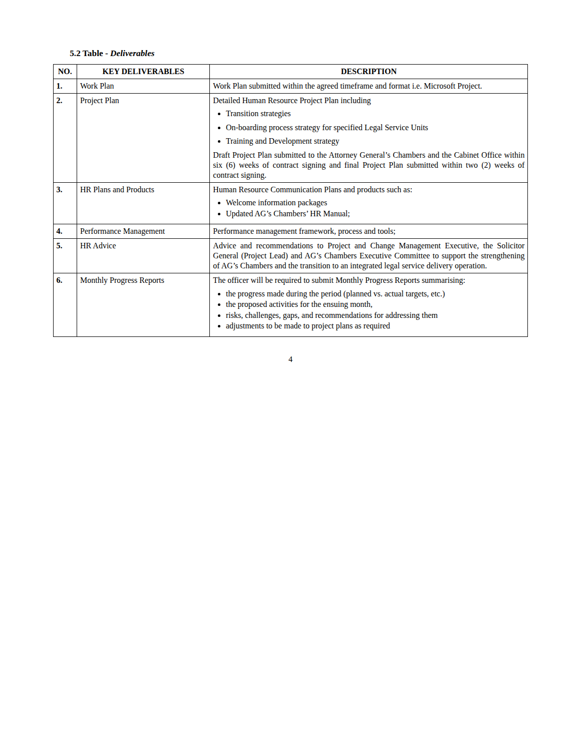5.2 Table - Deliverables
| NO. | KEY DELIVERABLES | DESCRIPTION |
| --- | --- | --- |
| 1. | Work Plan | Work Plan submitted within the agreed timeframe and format i.e. Microsoft Project. |
| 2. | Project Plan | Detailed Human Resource Project Plan including Transition strategies On-boarding process strategy for specified Legal Service Units Training and Development strategy Draft Project Plan submitted to the Attorney General’s Chambers and the Cabinet Office within six (6) weeks of contract signing and final Project Plan submitted within two (2) weeks of contract signing. |
| 3. | HR Plans and Products | Human Resource Communication Plans and products such as: Welcome information packages Updated AG’s Chambers’ HR Manual; |
| 4. | Performance Management | Performance management framework, process and tools; |
| 5. | HR Advice | Advice and recommendations to Project and Change Management Executive, the Solicitor General (Project Lead) and AG’s Chambers Executive Committee to support the strengthening of AG’s Chambers and the transition to an integrated legal service delivery operation. |
| 6. | Monthly Progress Reports | The officer will be required to submit Monthly Progress Reports summarising: the progress made during the period (planned vs. actual targets, etc.) the proposed activities for the ensuing month, risks, challenges, gaps, and recommendations for addressing them adjustments to be made to project plans as required |
4